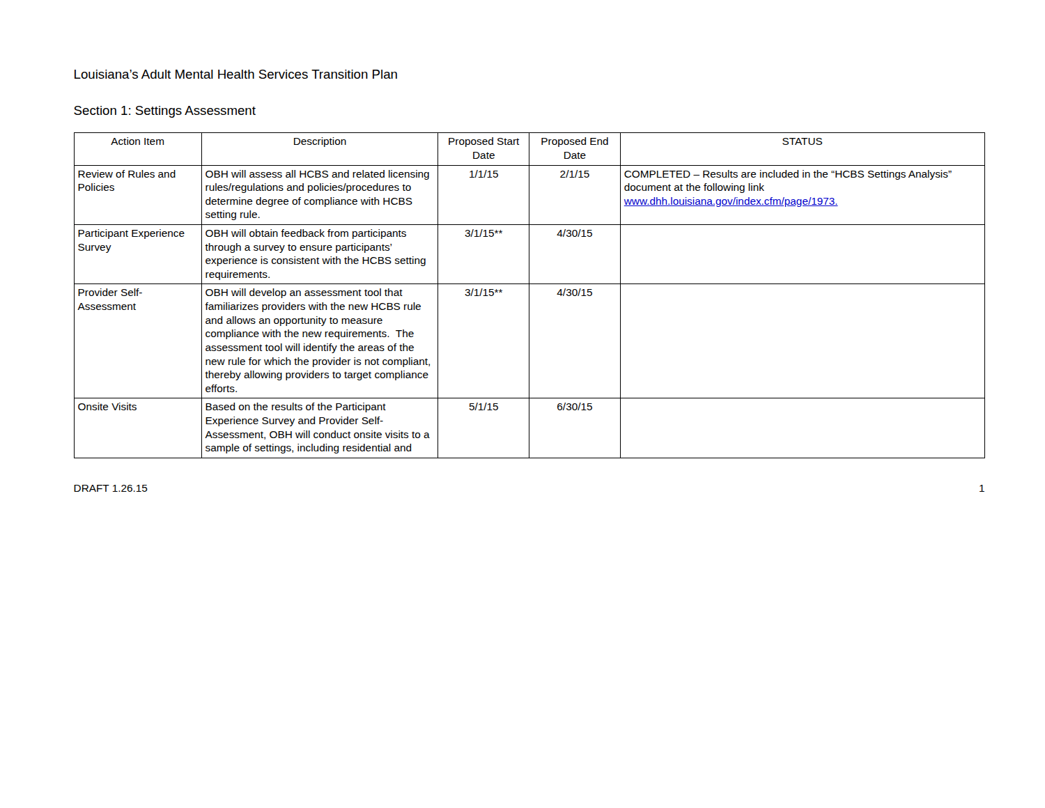Louisiana’s Adult Mental Health Services Transition Plan
Section 1: Settings Assessment
| Action Item | Description | Proposed Start Date | Proposed End Date | STATUS |
| --- | --- | --- | --- | --- |
| Review of Rules and Policies | OBH will assess all HCBS and related licensing rules/regulations and policies/procedures to determine degree of compliance with HCBS setting rule. | 1/1/15 | 2/1/15 | COMPLETED – Results are included in the “HCBS Settings Analysis” document at the following link www.dhh.louisiana.gov/index.cfm/page/1973. |
| Participant Experience Survey | OBH will obtain feedback from participants through a survey to ensure participants’ experience is consistent with the HCBS setting requirements. | 3/1/15** | 4/30/15 | |
| Provider Self-Assessment | OBH will develop an assessment tool that familiarizes providers with the new HCBS rule and allows an opportunity to measure compliance with the new requirements. The assessment tool will identify the areas of the new rule for which the provider is not compliant, thereby allowing providers to target compliance efforts. | 3/1/15** | 4/30/15 | |
| Onsite Visits | Based on the results of the Participant Experience Survey and Provider Self-Assessment, OBH will conduct onsite visits to a sample of settings, including residential and | 5/1/15 | 6/30/15 | |
DRAFT 1.26.15 1